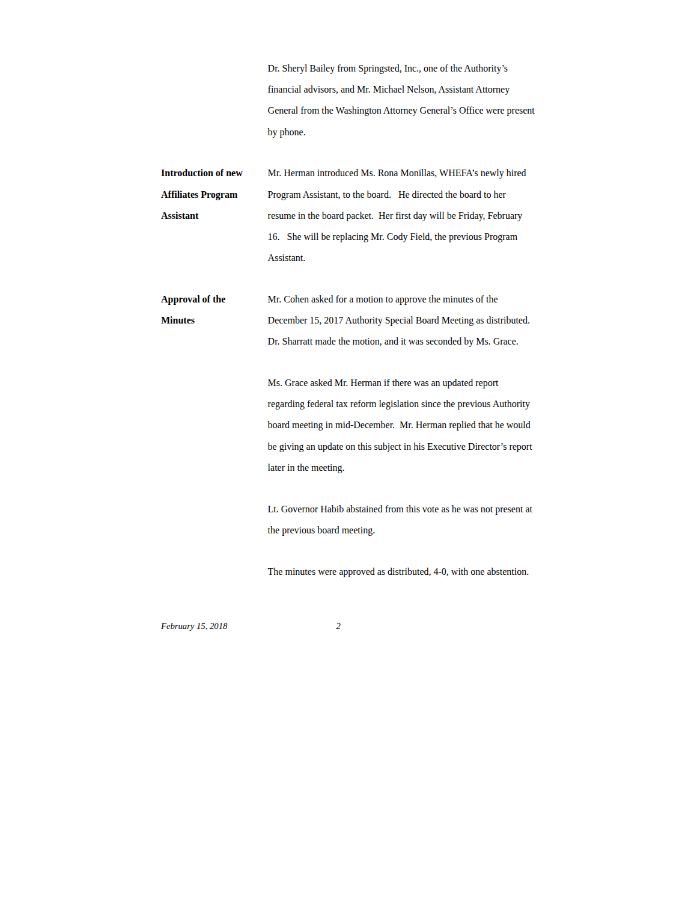Dr. Sheryl Bailey from Springsted, Inc., one of the Authority’s financial advisors, and Mr. Michael Nelson, Assistant Attorney General from the Washington Attorney General’s Office were present by phone.
Introduction of new Affiliates Program Assistant
Mr. Herman introduced Ms. Rona Monillas, WHEFA’s newly hired Program Assistant, to the board. He directed the board to her resume in the board packet. Her first day will be Friday, February 16. She will be replacing Mr. Cody Field, the previous Program Assistant.
Approval of the Minutes
Mr. Cohen asked for a motion to approve the minutes of the December 15, 2017 Authority Special Board Meeting as distributed. Dr. Sharratt made the motion, and it was seconded by Ms. Grace.
Ms. Grace asked Mr. Herman if there was an updated report regarding federal tax reform legislation since the previous Authority board meeting in mid-December. Mr. Herman replied that he would be giving an update on this subject in his Executive Director’s report later in the meeting.
Lt. Governor Habib abstained from this vote as he was not present at the previous board meeting.
The minutes were approved as distributed, 4-0, with one abstention.
February 15, 2018
2